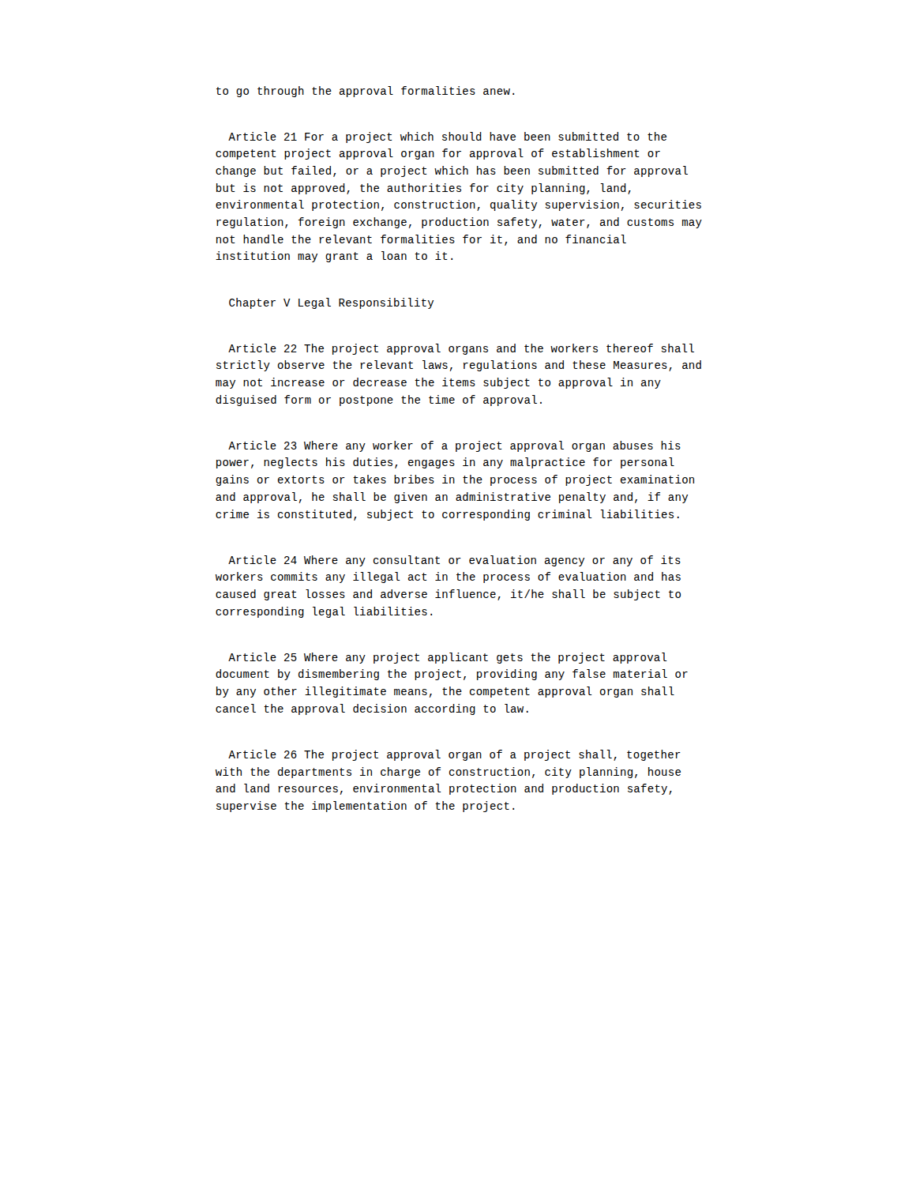to go through the approval formalities anew.
Article 21 For a project which should have been submitted to the competent project approval organ for approval of establishment or change but failed, or a project which has been submitted for approval but is not approved, the authorities for city planning, land, environmental protection, construction, quality supervision, securities regulation, foreign exchange, production safety, water, and customs may not handle the relevant formalities for it, and no financial institution may grant a loan to it.
Chapter V Legal Responsibility
Article 22 The project approval organs and the workers thereof shall strictly observe the relevant laws, regulations and these Measures, and may not increase or decrease the items subject to approval in any disguised form or postpone the time of approval.
Article 23 Where any worker of a project approval organ abuses his power, neglects his duties, engages in any malpractice for personal gains or extorts or takes bribes in the process of project examination and approval, he shall be given an administrative penalty and, if any crime is constituted, subject to corresponding criminal liabilities.
Article 24 Where any consultant or evaluation agency or any of its workers commits any illegal act in the process of evaluation and has caused great losses and adverse influence, it/he shall be subject to corresponding legal liabilities.
Article 25 Where any project applicant gets the project approval document by dismembering the project, providing any false material or by any other illegitimate means, the competent approval organ shall cancel the approval decision according to law.
Article 26 The project approval organ of a project shall, together with the departments in charge of construction, city planning, house and land resources, environmental protection and production safety, supervise the implementation of the project.